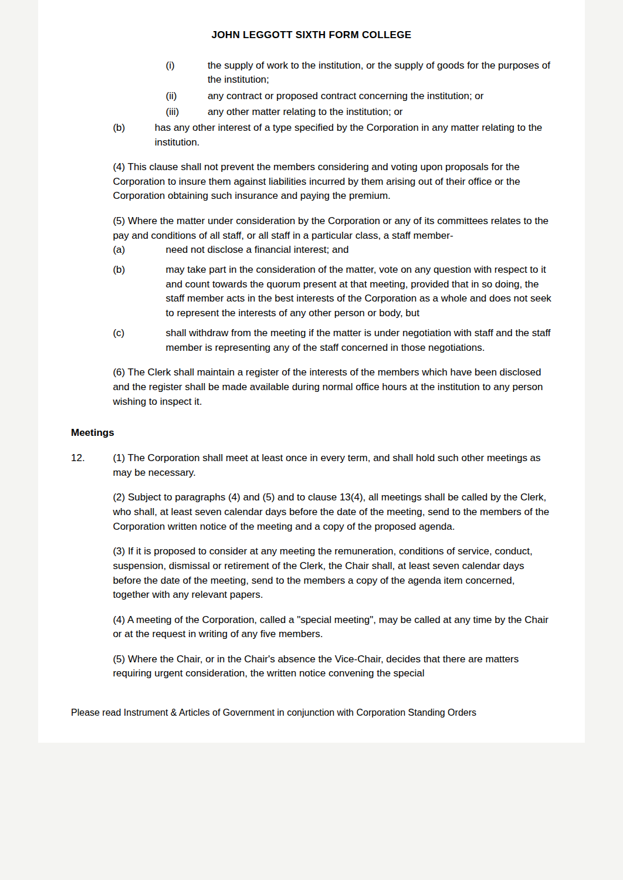JOHN LEGGOTT SIXTH FORM COLLEGE
(i) the supply of work to the institution, or the supply of goods for the purposes of the institution;
(ii) any contract or proposed contract concerning the institution; or
(iii) any other matter relating to the institution; or
(b) has any other interest of a type specified by the Corporation in any matter relating to the institution.
(4) This clause shall not prevent the members considering and voting upon proposals for the Corporation to insure them against liabilities incurred by them arising out of their office or the Corporation obtaining such insurance and paying the premium.
(5) Where the matter under consideration by the Corporation or any of its committees relates to the pay and conditions of all staff, or all staff in a particular class, a staff member-
(a) need not disclose a financial interest; and
(b) may take part in the consideration of the matter, vote on any question with respect to it and count towards the quorum present at that meeting, provided that in so doing, the staff member acts in the best interests of the Corporation as a whole and does not seek to represent the interests of any other person or body, but
(c) shall withdraw from the meeting if the matter is under negotiation with staff and the staff member is representing any of the staff concerned in those negotiations.
(6) The Clerk shall maintain a register of the interests of the members which have been disclosed and the register shall be made available during normal office hours at the institution to any person wishing to inspect it.
Meetings
12.
(1) The Corporation shall meet at least once in every term, and shall hold such other meetings as may be necessary.
(2) Subject to paragraphs (4) and (5) and to clause 13(4), all meetings shall be called by the Clerk, who shall, at least seven calendar days before the date of the meeting, send to the members of the Corporation written notice of the meeting and a copy of the proposed agenda.
(3) If it is proposed to consider at any meeting the remuneration, conditions of service, conduct, suspension, dismissal or retirement of the Clerk, the Chair shall, at least seven calendar days before the date of the meeting, send to the members a copy of the agenda item concerned, together with any relevant papers.
(4) A meeting of the Corporation, called a "special meeting", may be called at any time by the Chair or at the request in writing of any five members.
(5) Where the Chair, or in the Chair's absence the Vice-Chair, decides that there are matters requiring urgent consideration, the written notice convening the special
Please read Instrument & Articles of Government in conjunction with Corporation Standing Orders